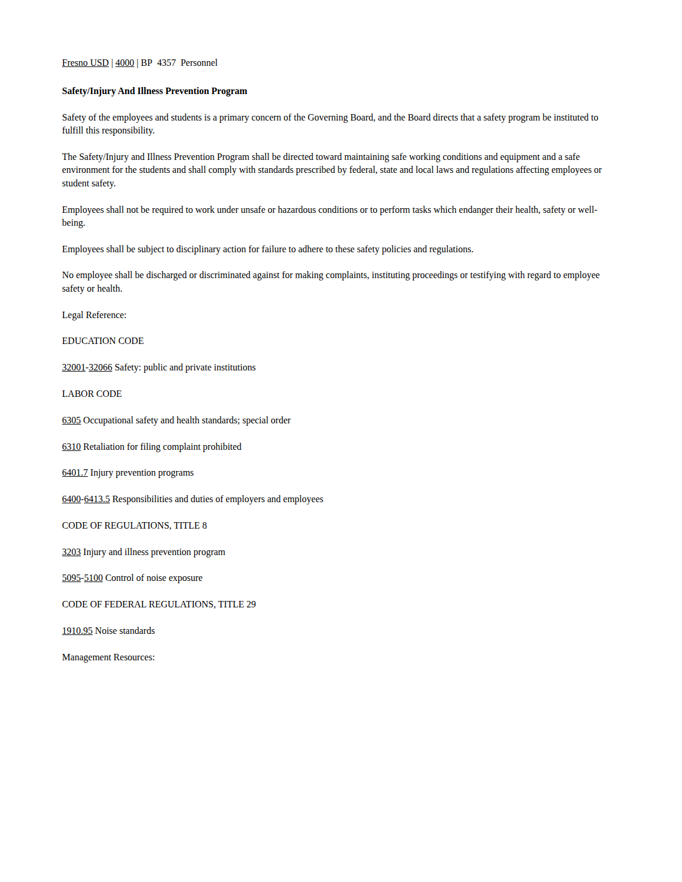Fresno USD | 4000 | BP 4357 Personnel
Safety/Injury And Illness Prevention Program
Safety of the employees and students is a primary concern of the Governing Board, and the Board directs that a safety program be instituted to fulfill this responsibility.
The Safety/Injury and Illness Prevention Program shall be directed toward maintaining safe working conditions and equipment and a safe environment for the students and shall comply with standards prescribed by federal, state and local laws and regulations affecting employees or student safety.
Employees shall not be required to work under unsafe or hazardous conditions or to perform tasks which endanger their health, safety or well-being.
Employees shall be subject to disciplinary action for failure to adhere to these safety policies and regulations.
No employee shall be discharged or discriminated against for making complaints, instituting proceedings or testifying with regard to employee safety or health.
Legal Reference:
EDUCATION CODE
32001-32066 Safety: public and private institutions
LABOR CODE
6305 Occupational safety and health standards; special order
6310 Retaliation for filing complaint prohibited
6401.7 Injury prevention programs
6400-6413.5 Responsibilities and duties of employers and employees
CODE OF REGULATIONS, TITLE 8
3203 Injury and illness prevention program
5095-5100 Control of noise exposure
CODE OF FEDERAL REGULATIONS, TITLE 29
1910.95 Noise standards
Management Resources: